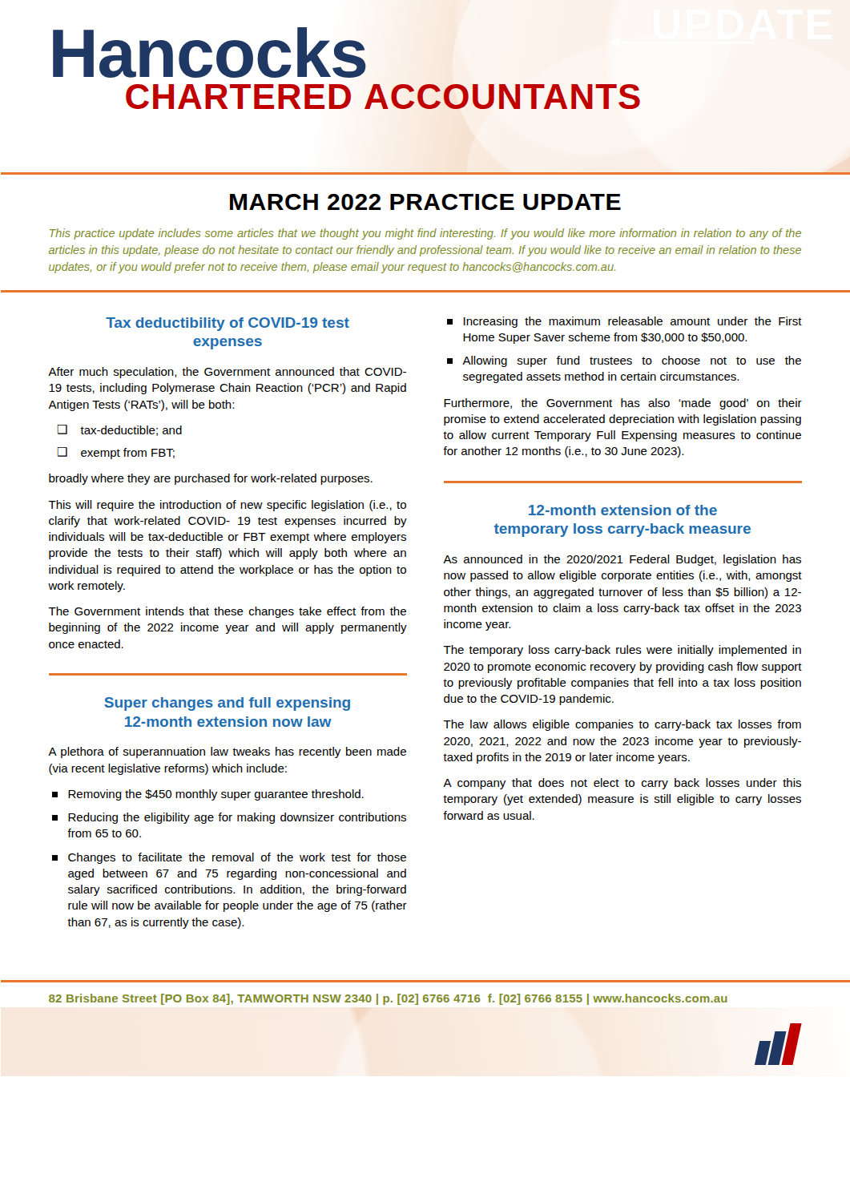UPDATE
Hancocks
CHARTERED ACCOUNTANTS
MARCH 2022 PRACTICE UPDATE
This practice update includes some articles that we thought you might find interesting. If you would like more information in relation to any of the articles in this update, please do not hesitate to contact our friendly and professional team. If you would like to receive an email in relation to these updates, or if you would prefer not to receive them, please email your request to hancocks@hancocks.com.au.
Tax deductibility of COVID-19 test
expenses
After much speculation, the Government announced that COVID-19 tests, including Polymerase Chain Reaction (‘PCR’) and Rapid Antigen Tests (‘RATs’), will be both:
tax-deductible; and
exempt from FBT;
broadly where they are purchased for work-related purposes.
This will require the introduction of new specific legislation (i.e., to clarify that work-related COVID- 19 test expenses incurred by individuals will be tax-deductible or FBT exempt where employers provide the tests to their staff) which will apply both where an individual is required to attend the workplace or has the option to work remotely.
The Government intends that these changes take effect from the beginning of the 2022 income year and will apply permanently once enacted.
Super changes and full expensing
12-month extension now law
A plethora of superannuation law tweaks has recently been made (via recent legislative reforms) which include:
Removing the $450 monthly super guarantee threshold.
Reducing the eligibility age for making downsizer contributions from 65 to 60.
Changes to facilitate the removal of the work test for those aged between 67 and 75 regarding non-concessional and salary sacrificed contributions. In addition, the bring-forward rule will now be available for people under the age of 75 (rather than 67, as is currently the case).
Increasing the maximum releasable amount under the First Home Super Saver scheme from $30,000 to $50,000.
Allowing super fund trustees to choose not to use the segregated assets method in certain circumstances.
Furthermore, the Government has also ‘made good’ on their promise to extend accelerated depreciation with legislation passing to allow current Temporary Full Expensing measures to continue for another 12 months (i.e., to 30 June 2023).
12-month extension of the
temporary loss carry-back measure
As announced in the 2020/2021 Federal Budget, legislation has now passed to allow eligible corporate entities (i.e., with, amongst other things, an aggregated turnover of less than $5 billion) a 12-month extension to claim a loss carry-back tax offset in the 2023 income year.
The temporary loss carry-back rules were initially implemented in 2020 to promote economic recovery by providing cash flow support to previously profitable companies that fell into a tax loss position due to the COVID-19 pandemic.
The law allows eligible companies to carry-back tax losses from 2020, 2021, 2022 and now the 2023 income year to previously-taxed profits in the 2019 or later income years.
A company that does not elect to carry back losses under this temporary (yet extended) measure is still eligible to carry losses forward as usual.
82 Brisbane Street [PO Box 84], TAMWORTH NSW 2340 | p. [02] 6766 4716 f. [02] 6766 8155 | www.hancocks.com.au